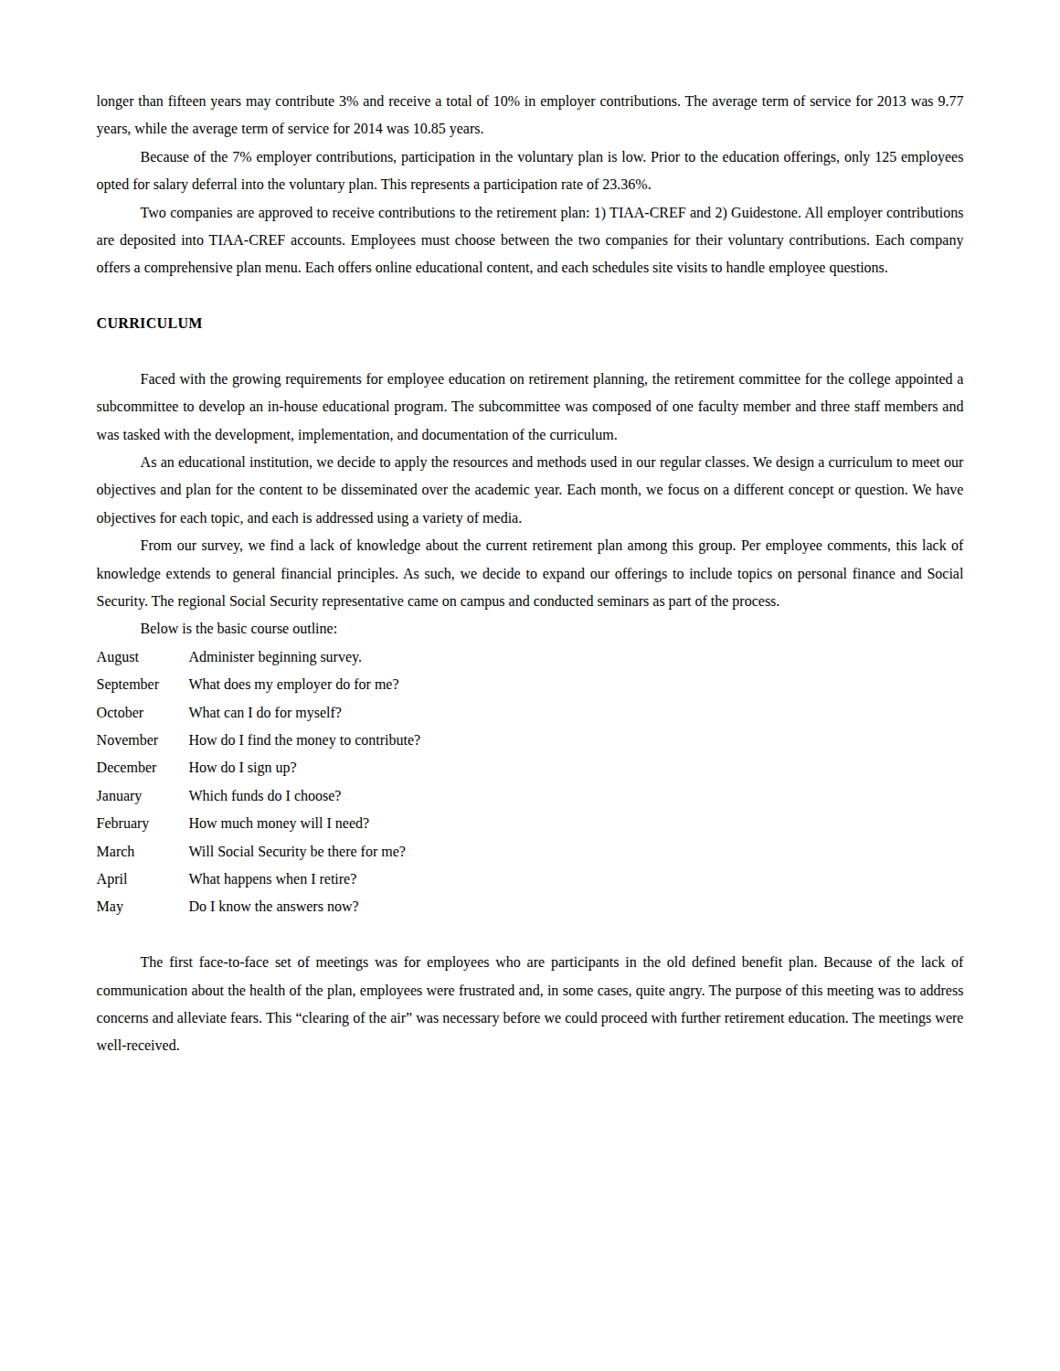longer than fifteen years may contribute 3% and receive a total of 10% in employer contributions. The average term of service for 2013 was 9.77 years, while the average term of service for 2014 was 10.85 years.
Because of the 7% employer contributions, participation in the voluntary plan is low. Prior to the education offerings, only 125 employees opted for salary deferral into the voluntary plan. This represents a participation rate of 23.36%.
Two companies are approved to receive contributions to the retirement plan: 1) TIAA-CREF and 2) Guidestone. All employer contributions are deposited into TIAA-CREF accounts. Employees must choose between the two companies for their voluntary contributions. Each company offers a comprehensive plan menu. Each offers online educational content, and each schedules site visits to handle employee questions.
Curriculum
Faced with the growing requirements for employee education on retirement planning, the retirement committee for the college appointed a subcommittee to develop an in-house educational program. The subcommittee was composed of one faculty member and three staff members and was tasked with the development, implementation, and documentation of the curriculum.
As an educational institution, we decide to apply the resources and methods used in our regular classes. We design a curriculum to meet our objectives and plan for the content to be disseminated over the academic year. Each month, we focus on a different concept or question. We have objectives for each topic, and each is addressed using a variety of media.
From our survey, we find a lack of knowledge about the current retirement plan among this group. Per employee comments, this lack of knowledge extends to general financial principles. As such, we decide to expand our offerings to include topics on personal finance and Social Security. The regional Social Security representative came on campus and conducted seminars as part of the process.
Below is the basic course outline:
| August | Administer beginning survey. |
| September | What does my employer do for me? |
| October | What can I do for myself? |
| November | How do I find the money to contribute? |
| December | How do I sign up? |
| January | Which funds do I choose? |
| February | How much money will I need? |
| March | Will Social Security be there for me? |
| April | What happens when I retire? |
| May | Do I know the answers now? |
The first face-to-face set of meetings was for employees who are participants in the old defined benefit plan. Because of the lack of communication about the health of the plan, employees were frustrated and, in some cases, quite angry. The purpose of this meeting was to address concerns and alleviate fears. This “clearing of the air” was necessary before we could proceed with further retirement education. The meetings were well-received.